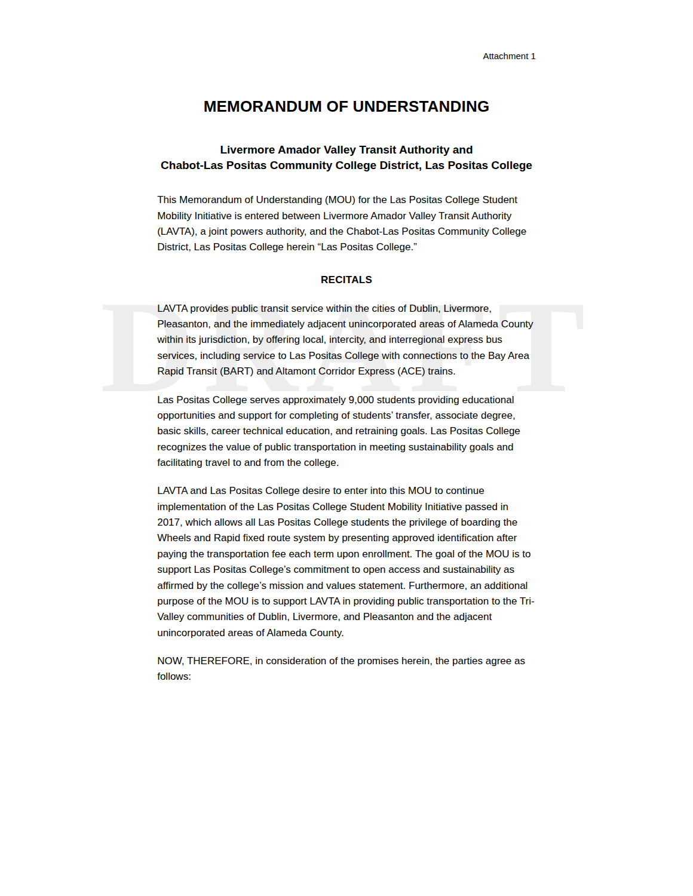DRAFT
Attachment 1
MEMORANDUM OF UNDERSTANDING
Livermore Amador Valley Transit Authority and
Chabot-Las Positas Community College District, Las Positas College
This Memorandum of Understanding (MOU) for the Las Positas College Student Mobility Initiative is entered between Livermore Amador Valley Transit Authority (LAVTA), a joint powers authority, and the Chabot-Las Positas Community College District, Las Positas College herein “Las Positas College.”
RECITALS
LAVTA provides public transit service within the cities of Dublin, Livermore, Pleasanton, and the immediately adjacent unincorporated areas of Alameda County within its jurisdiction, by offering local, intercity, and interregional express bus services, including service to Las Positas College with connections to the Bay Area Rapid Transit (BART) and Altamont Corridor Express (ACE) trains.
Las Positas College serves approximately 9,000 students providing educational opportunities and support for completing of students’ transfer, associate degree, basic skills, career technical education, and retraining goals. Las Positas College recognizes the value of public transportation in meeting sustainability goals and facilitating travel to and from the college.
LAVTA and Las Positas College desire to enter into this MOU to continue implementation of the Las Positas College Student Mobility Initiative passed in 2017, which allows all Las Positas College students the privilege of boarding the Wheels and Rapid fixed route system by presenting approved identification after paying the transportation fee each term upon enrollment. The goal of the MOU is to support Las Positas College’s commitment to open access and sustainability as affirmed by the college’s mission and values statement. Furthermore, an additional purpose of the MOU is to support LAVTA in providing public transportation to the Tri-Valley communities of Dublin, Livermore, and Pleasanton and the adjacent unincorporated areas of Alameda County.
NOW, THEREFORE, in consideration of the promises herein, the parties agree as follows: